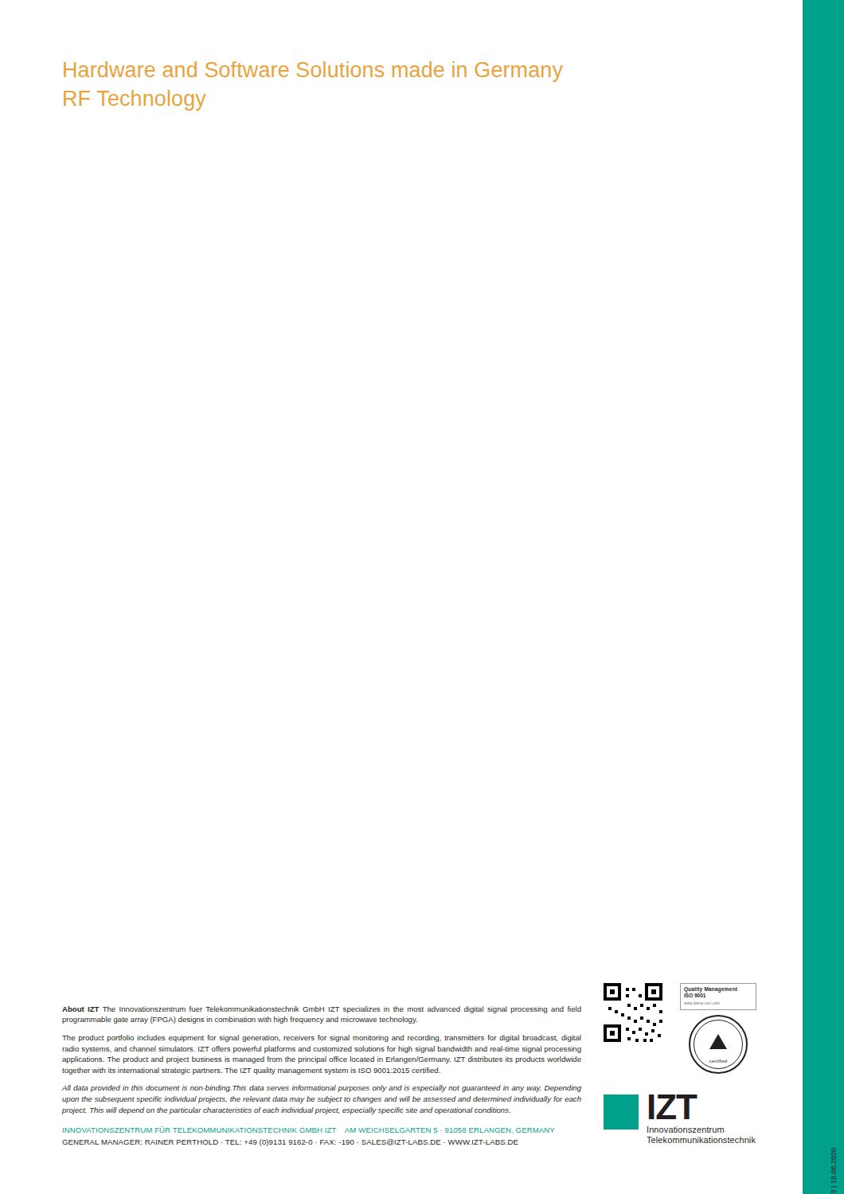Product Overview
Hardware and Software Solutions made in Germany
RF Technology
About IZT The Innovationszentrum fuer Telekommunikationstechnik GmbH IZT specializes in the most advanced digital signal processing and field programmable gate array (FPGA) designs in combination with high frequency and microwave technology.
The product portfolio includes equipment for signal generation, receivers for signal monitoring and recording, transmitters for digital broadcast, digital radio systems, and channel simulators. IZT offers powerful platforms and customized solutions for high signal bandwidth and real-time signal processing applications. The product and project business is managed from the principal office located in Erlangen/Germany. IZT distributes its products worldwide together with its international strategic partners. The IZT quality management system is ISO 9001:2015 certified.
All data provided in this document is non-binding.This data serves informational purposes only and is especially not guaranteed in any way. Depending upon the subsequent specific individual projects, the relevant data may be subject to changes and will be assessed and determined individually for each project. This will depend on the particular characteristics of each individual project, especially specific site and operational conditions.
INNOVATIONSZENTRUM FÜR TELEKOMMUNIKATIONSTECHNIK GMBH IZT AM WEICHSELGARTEN 5 · 91058 ERLANGEN, GERMANY
GENERAL MANAGER: RAINER PERTHOLD · TEL: +49 (0)9131 9162-0 · FAX: -190 · SALES@IZT-LABS.DE · WWW.IZT-LABS.DE
Quality Management
ISO 9001
www.dekra-cert.com
certified
IZT
Innovationszentrum
Telekommunikationstechnik
REV.1.3 | 18.08.2020